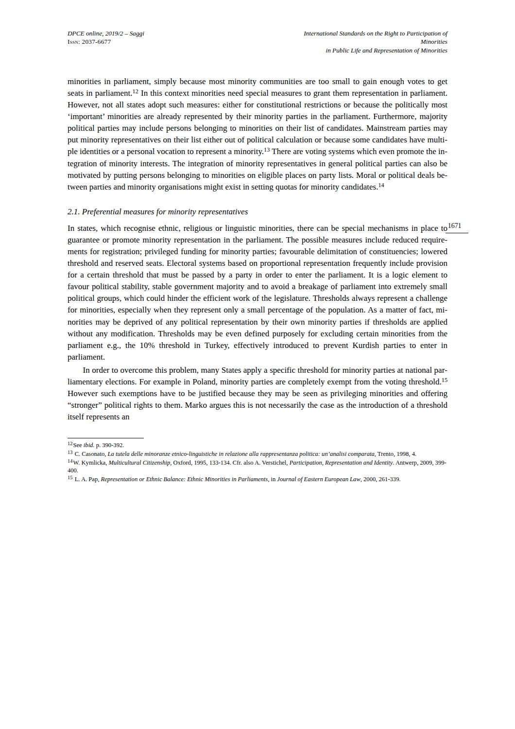DPCE online, 2019/2 – Saggi Issn: 2037-6677
International Standards on the Right to Participation of Minorities
in Public Life and Representation of Minorities
minorities in parliament, simply because most minority communities are too small to gain enough votes to get seats in parliament.12 In this context minorities need special measures to grant them representation in parliament. However, not all states adopt such measures: either for constitutional restrictions or because the politically most ‘important’ minorities are already represented by their minority parties in the parliament. Furthermore, majority political parties may include persons belonging to minorities on their list of candidates. Mainstream parties may put minority representatives on their list either out of political calculation or because some candidates have multiple identities or a personal vocation to represent a minority.13 There are voting systems which even promote the integration of minority interests. The integration of minority representatives in general political parties can also be motivated by putting persons belonging to minorities on eligible places on party lists. Moral or political deals between parties and minority organisations might exist in setting quotas for minority candidates.14
2.1. Preferential measures for minority representatives
1671 In states, which recognise ethnic, religious or linguistic minorities, there can be special mechanisms in place to guarantee or promote minority representation in the parliament. The possible measures include reduced requirements for registration; privileged funding for minority parties; favourable delimitation of constituencies; lowered threshold and reserved seats. Electoral systems based on proportional representation frequently include provision for a certain threshold that must be passed by a party in order to enter the parliament. It is a logic element to favour political stability, stable government majority and to avoid a breakage of parliament into extremely small political groups, which could hinder the efficient work of the legislature. Thresholds always represent a challenge for minorities, especially when they represent only a small percentage of the population. As a matter of fact, minorities may be deprived of any political representation by their own minority parties if thresholds are applied without any modification. Thresholds may be even defined purposely for excluding certain minorities from the parliament e.g., the 10% threshold in Turkey, effectively introduced to prevent Kurdish parties to enter in parliament.
In order to overcome this problem, many States apply a specific threshold for minority parties at national parliamentary elections. For example in Poland, minority parties are completely exempt from the voting threshold.15 However such exemptions have to be justified because they may be seen as privileging minorities and offering “stronger” political rights to them. Marko argues this is not necessarily the case as the introduction of a threshold itself represents an
12See ibid. p. 390-392.
13 C. Casonato, La tutela delle minoranze etnico-linguistiche in relazione alla rappresentanza politica: un’analisi comparata, Trento, 1998, 4.
14W. Kymlicka, Multicultural Citizenship, Oxford, 1995, 133-134. Cfr. also A. Verstichel, Participation, Representation and Identity. Antwerp, 2009, 399-400.
15 L. A. Pap, Representation or Ethnic Balance: Ethnic Minorities in Parliaments, in Journal of Eastern European Law, 2000, 261-339.